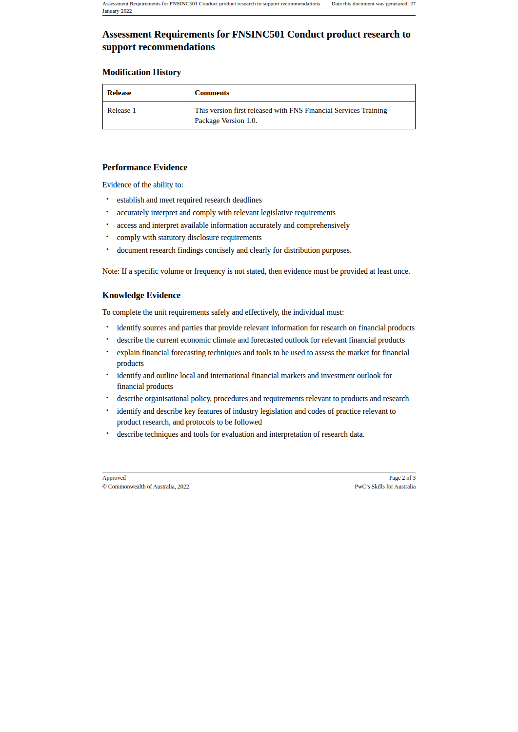Assessment Requirements for FNSINC501 Conduct product research to support recommendations
Date this document was generated: 27
January 2022
Assessment Requirements for FNSINC501 Conduct product research to support recommendations
Modification History
| Release | Comments |
| --- | --- |
| Release 1 | This version first released with FNS Financial Services Training Package Version 1.0. |
Performance Evidence
Evidence of the ability to:
establish and meet required research deadlines
accurately interpret and comply with relevant legislative requirements
access and interpret available information accurately and comprehensively
comply with statutory disclosure requirements
document research findings concisely and clearly for distribution purposes.
Note: If a specific volume or frequency is not stated, then evidence must be provided at least once.
Knowledge Evidence
To complete the unit requirements safely and effectively, the individual must:
identify sources and parties that provide relevant information for research on financial products
describe the current economic climate and forecasted outlook for relevant financial products
explain financial forecasting techniques and tools to be used to assess the market for financial products
identify and outline local and international financial markets and investment outlook for financial products
describe organisational policy, procedures and requirements relevant to products and research
identify and describe key features of industry legislation and codes of practice relevant to product research, and protocols to be followed
describe techniques and tools for evaluation and interpretation of research data.
Approved
Page 2 of 3
© Commonwealth of Australia, 2022
PwC’s Skills for Australia